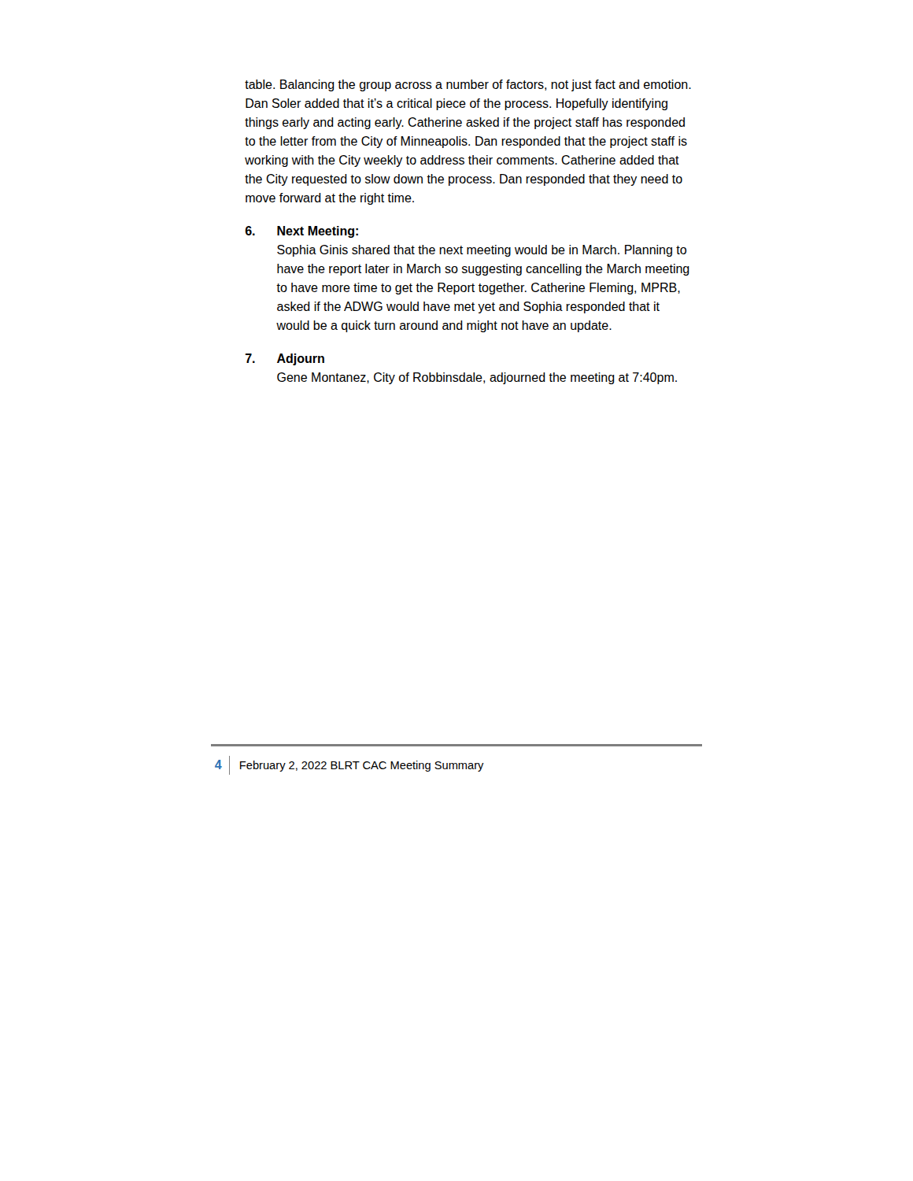table. Balancing the group across a number of factors, not just fact and emotion. Dan Soler added that it’s a critical piece of the process. Hopefully identifying things early and acting early. Catherine asked if the project staff has responded to the letter from the City of Minneapolis. Dan responded that the project staff is working with the City weekly to address their comments. Catherine added that the City requested to slow down the process. Dan responded that they need to move forward at the right time.
6. Next Meeting:
Sophia Ginis shared that the next meeting would be in March. Planning to have the report later in March so suggesting cancelling the March meeting to have more time to get the Report together. Catherine Fleming, MPRB, asked if the ADWG would have met yet and Sophia responded that it would be a quick turn around and might not have an update.
7. Adjourn
Gene Montanez, City of Robbinsdale, adjourned the meeting at 7:40pm.
4 February 2, 2022 BLRT CAC Meeting Summary